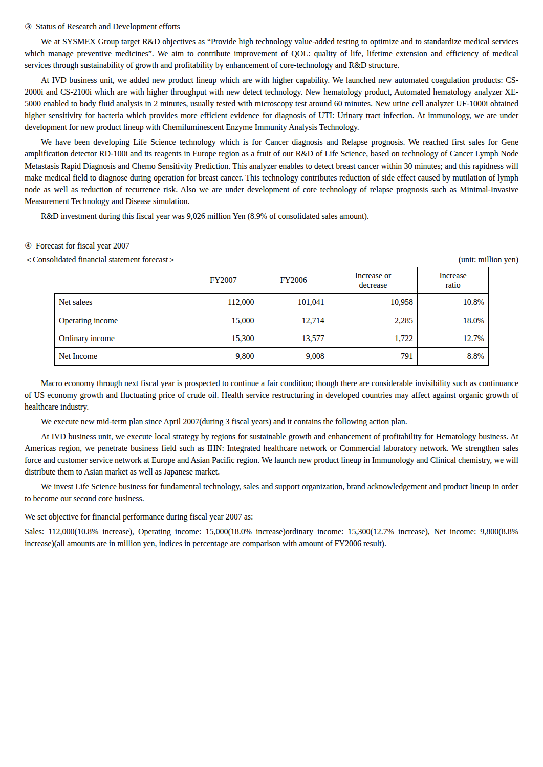③ Status of Research and Development efforts
We at SYSMEX Group target R&D objectives as “Provide high technology value-added testing to optimize and to standardize medical services which manage preventive medicines”. We aim to contribute improvement of QOL: quality of life, lifetime extension and efficiency of medical services through sustainability of growth and profitability by enhancement of core-technology and R&D structure.
At IVD business unit, we added new product lineup which are with higher capability. We launched new automated coagulation products: CS-2000i and CS-2100i which are with higher throughput with new detect technology. New hematology product, Automated hematology analyzer XE-5000 enabled to body fluid analysis in 2 minutes, usually tested with microscopy test around 60 minutes. New urine cell analyzer UF-1000i obtained higher sensitivity for bacteria which provides more efficient evidence for diagnosis of UTI: Urinary tract infection. At immunology, we are under development for new product lineup with Chemiluminescent Enzyme Immunity Analysis Technology.
We have been developing Life Science technology which is for Cancer diagnosis and Relapse prognosis. We reached first sales for Gene amplification detector RD-100i and its reagents in Europe region as a fruit of our R&D of Life Science, based on technology of Cancer Lymph Node Metastasis Rapid Diagnosis and Chemo Sensitivity Prediction. This analyzer enables to detect breast cancer within 30 minutes; and this rapidness will make medical field to diagnose during operation for breast cancer. This technology contributes reduction of side effect caused by mutilation of lymph node as well as reduction of recurrence risk. Also we are under development of core technology of relapse prognosis such as Minimal-Invasive Measurement Technology and Disease simulation.
R&D investment during this fiscal year was 9,026 million Yen (8.9% of consolidated sales amount).
④ Forecast for fiscal year 2007
＜Consolidated financial statement forecast＞ (unit: million yen)
| | FY2007 | FY2006 | Increase or decrease | Increase ratio |
| --- | --- | --- | --- | --- |
| Net salees | 112,000 | 101,041 | 10,958 | 10.8% |
| Operating income | 15,000 | 12,714 | 2,285 | 18.0% |
| Ordinary income | 15,300 | 13,577 | 1,722 | 12.7% |
| Net Income | 9,800 | 9,008 | 791 | 8.8% |
Macro economy through next fiscal year is prospected to continue a fair condition; though there are considerable invisibility such as continuance of US economy growth and fluctuating price of crude oil. Health service restructuring in developed countries may affect against organic growth of healthcare industry.
We execute new mid-term plan since April 2007(during 3 fiscal years) and it contains the following action plan.
At IVD business unit, we execute local strategy by regions for sustainable growth and enhancement of profitability for Hematology business. At Americas region, we penetrate business field such as IHN: Integrated healthcare network or Commercial laboratory network. We strengthen sales force and customer service network at Europe and Asian Pacific region. We launch new product lineup in Immunology and Clinical chemistry, we will distribute them to Asian market as well as Japanese market.
We invest Life Science business for fundamental technology, sales and support organization, brand acknowledgement and product lineup in order to become our second core business.
We set objective for financial performance during fiscal year 2007 as:
Sales: 112,000(10.8% increase), Operating income: 15,000(18.0% increase)ordinary income: 15,300(12.7% increase), Net income: 9,800(8.8% increase)(all amounts are in million yen, indices in percentage are comparison with amount of FY2006 result).